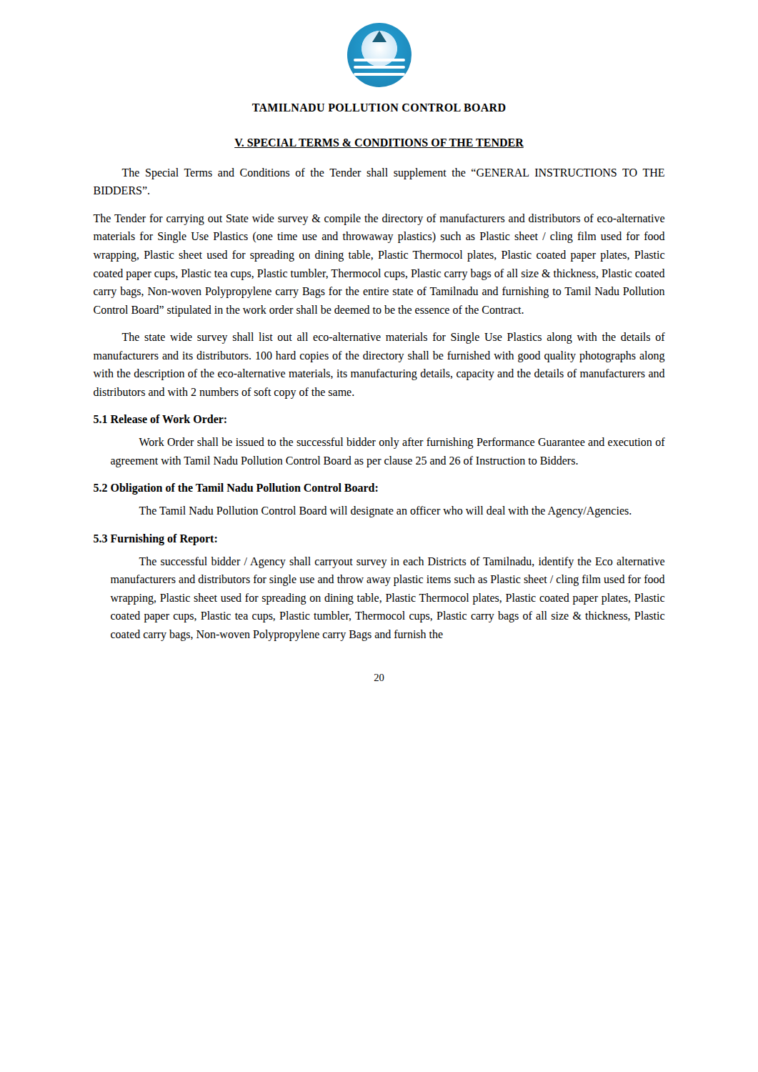TAMILNADU POLLUTION CONTROL BOARD
V. SPECIAL TERMS & CONDITIONS OF THE TENDER
The Special Terms and Conditions of the Tender shall supplement the “GENERAL INSTRUCTIONS TO THE BIDDERS”.
The Tender for carrying out State wide survey & compile the directory of manufacturers and distributors of eco-alternative materials for Single Use Plastics (one time use and throwaway plastics) such as Plastic sheet / cling film used for food wrapping, Plastic sheet used for spreading on dining table, Plastic Thermocol plates, Plastic coated paper plates, Plastic coated paper cups, Plastic tea cups, Plastic tumbler, Thermocol cups, Plastic carry bags of all size & thickness, Plastic coated carry bags, Non-woven Polypropylene carry Bags for the entire state of Tamilnadu and furnishing to Tamil Nadu Pollution Control Board” stipulated in the work order shall be deemed to be the essence of the Contract.
The state wide survey shall list out all eco-alternative materials for Single Use Plastics along with the details of manufacturers and its distributors. 100 hard copies of the directory shall be furnished with good quality photographs along with the description of the eco-alternative materials, its manufacturing details, capacity and the details of manufacturers and distributors and with 2 numbers of soft copy of the same.
5.1 Release of Work Order:
Work Order shall be issued to the successful bidder only after furnishing Performance Guarantee and execution of agreement with Tamil Nadu Pollution Control Board as per clause 25 and 26 of Instruction to Bidders.
5.2 Obligation of the Tamil Nadu Pollution Control Board:
The Tamil Nadu Pollution Control Board will designate an officer who will deal with the Agency/Agencies.
5.3 Furnishing of Report:
The successful bidder / Agency shall carryout survey in each Districts of Tamilnadu, identify the Eco alternative manufacturers and distributors for single use and throw away plastic items such as Plastic sheet / cling film used for food wrapping, Plastic sheet used for spreading on dining table, Plastic Thermocol plates, Plastic coated paper plates, Plastic coated paper cups, Plastic tea cups, Plastic tumbler, Thermocol cups, Plastic carry bags of all size & thickness, Plastic coated carry bags, Non-woven Polypropylene carry Bags and furnish the
20